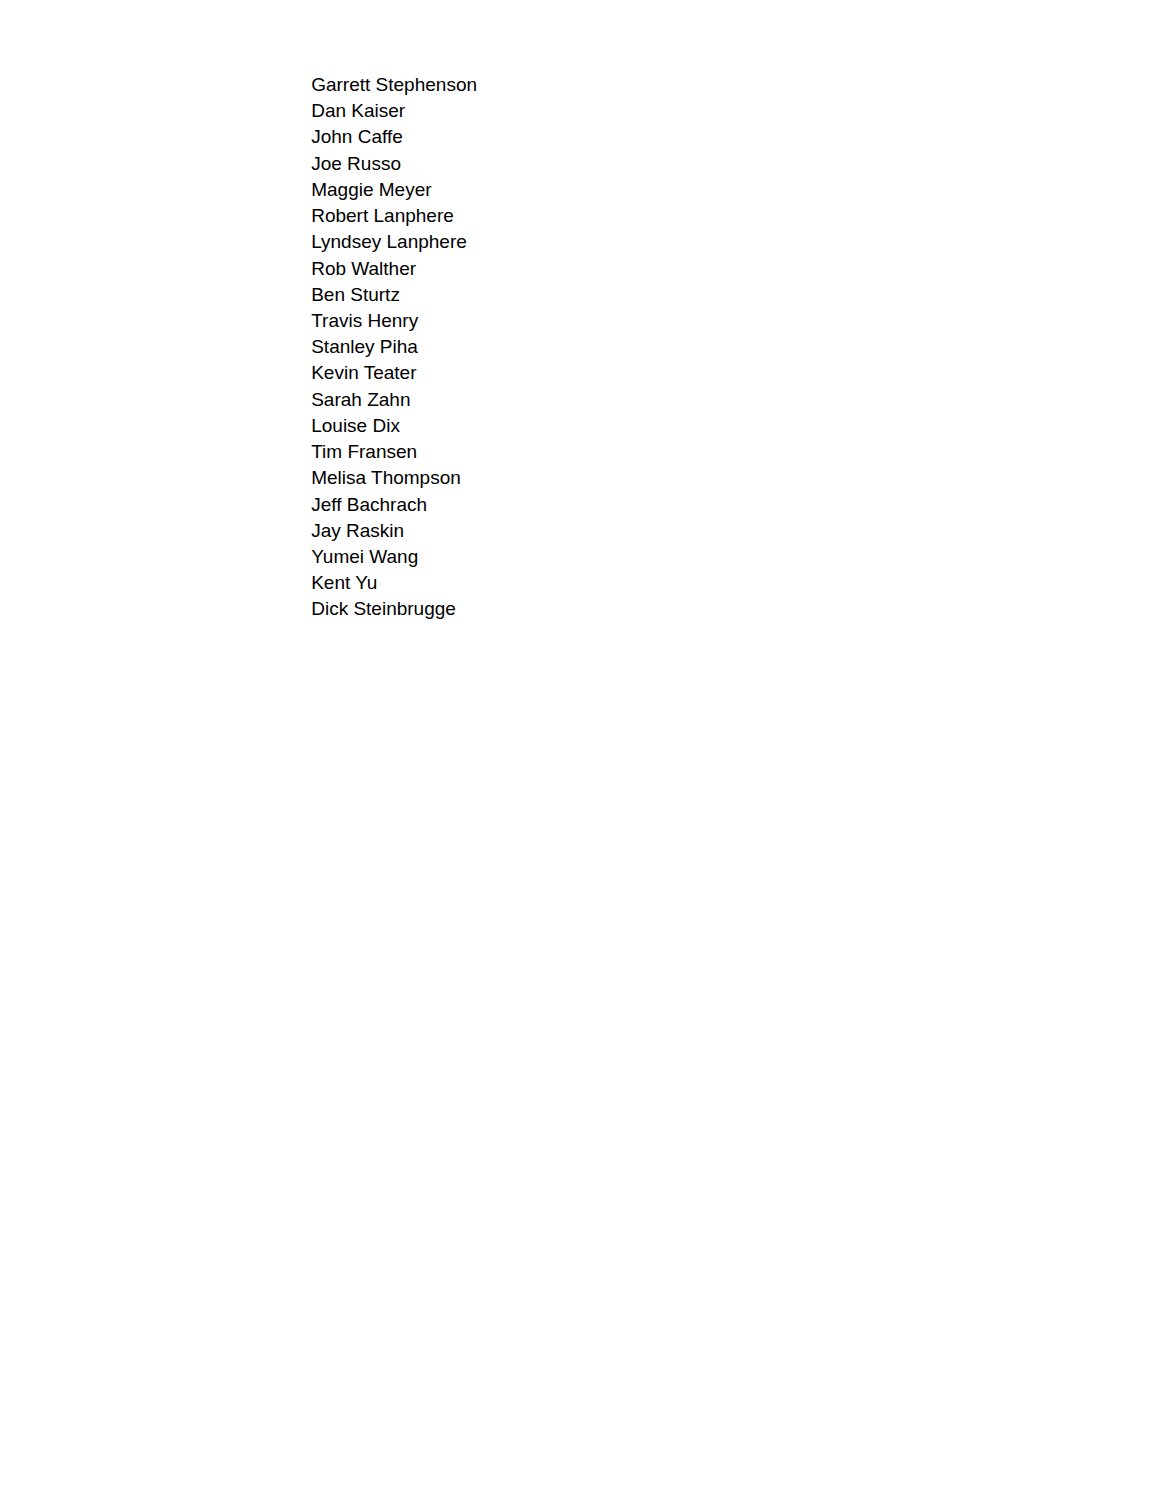Garrett Stephenson
Dan Kaiser
John Caffe
Joe Russo
Maggie Meyer
Robert Lanphere
Lyndsey Lanphere
Rob Walther
Ben Sturtz
Travis Henry
Stanley Piha
Kevin Teater
Sarah Zahn
Louise Dix
Tim Fransen
Melisa Thompson
Jeff Bachrach
Jay Raskin
Yumei Wang
Kent Yu
Dick Steinbrugge